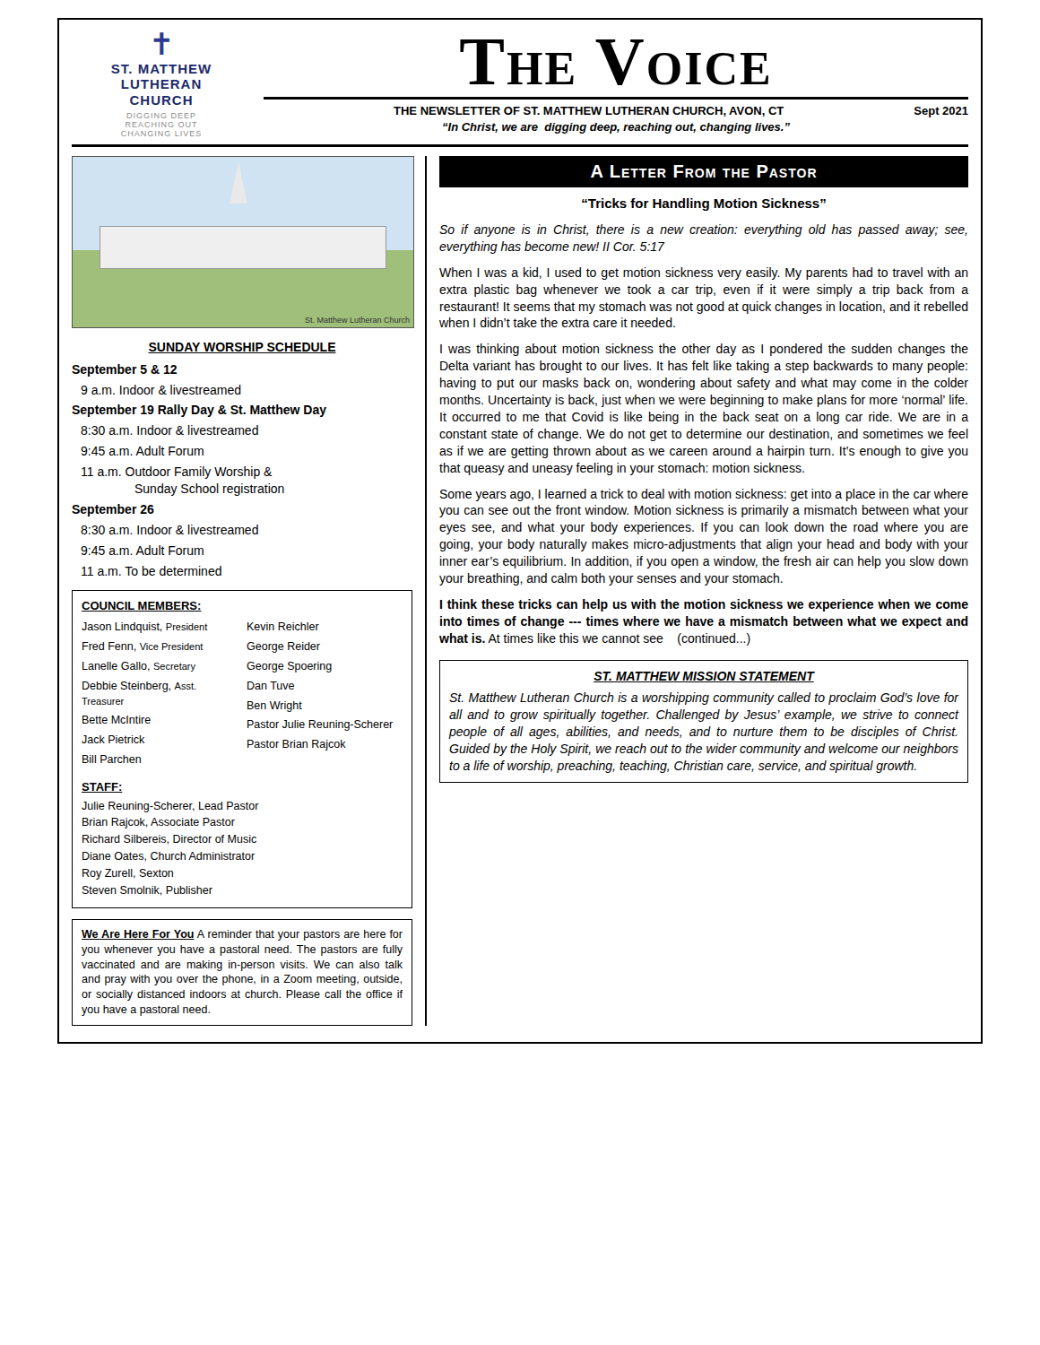✝
ST. MATTHEW
LUTHERAN
CHURCH
DIGGING DEEP
REACHING OUT
CHANGING LIVES
THE VOICE
THE NEWSLETTER OF ST. MATTHEW LUTHERAN CHURCH, AVON, CT Sept 2021
“In Christ, we are digging deep, reaching out, changing lives.”
St. Matthew Lutheran Church
SUNDAY WORSHIP SCHEDULE
September 5 & 12
9 a.m. Indoor & livestreamed
September 19 Rally Day & St. Matthew Day
8:30 a.m. Indoor & livestreamed
9:45 a.m. Adult Forum
11 a.m. Outdoor Family Worship &
Sunday School registration
September 26
8:30 a.m. Indoor & livestreamed
9:45 a.m. Adult Forum
11 a.m. To be determined
COUNCIL MEMBERS:
Jason Lindquist, President
Fred Fenn, Vice President
Lanelle Gallo, Secretary
Debbie Steinberg, Asst. Treasurer
Bette McIntire
Jack Pietrick
Bill Parchen
Kevin Reichler
George Reider
George Spoering
Dan Tuve
Ben Wright
Pastor Julie Reuning-Scherer
Pastor Brian Rajcok
STAFF:
Julie Reuning-Scherer, Lead Pastor
Brian Rajcok, Associate Pastor
Richard Silbereis, Director of Music
Diane Oates, Church Administrator
Roy Zurell, Sexton
Steven Smolnik, Publisher
We Are Here For You A reminder that your pastors are here for you whenever you have a pastoral need. The pastors are fully vaccinated and are making in-person visits. We can also talk and pray with you over the phone, in a Zoom meeting, outside, or socially distanced indoors at church. Please call the office if you have a pastoral need.
A Letter From the Pastor
“Tricks for Handling Motion Sickness”
So if anyone is in Christ, there is a new creation: everything old has passed away; see, everything has become new! II Cor. 5:17
When I was a kid, I used to get motion sickness very easily. My parents had to travel with an extra plastic bag whenever we took a car trip, even if it were simply a trip back from a restaurant! It seems that my stomach was not good at quick changes in location, and it rebelled when I didn’t take the extra care it needed.
I was thinking about motion sickness the other day as I pondered the sudden changes the Delta variant has brought to our lives. It has felt like taking a step backwards to many people: having to put our masks back on, wondering about safety and what may come in the colder months. Uncertainty is back, just when we were beginning to make plans for more ‘normal’ life. It occurred to me that Covid is like being in the back seat on a long car ride. We are in a constant state of change. We do not get to determine our destination, and sometimes we feel as if we are getting thrown about as we careen around a hairpin turn. It’s enough to give you that queasy and uneasy feeling in your stomach: motion sickness.
Some years ago, I learned a trick to deal with motion sickness: get into a place in the car where you can see out the front window. Motion sickness is primarily a mismatch between what your eyes see, and what your body experiences. If you can look down the road where you are going, your body naturally makes micro-adjustments that align your head and body with your inner ear’s equilibrium. In addition, if you open a window, the fresh air can help you slow down your breathing, and calm both your senses and your stomach.
I think these tricks can help us with the motion sickness we experience when we come into times of change --- times where we have a mismatch between what we expect and what is. At times like this we cannot see (continued...)
ST. MATTHEW MISSION STATEMENT
St. Matthew Lutheran Church is a worshipping community called to proclaim God’s love for all and to grow spiritually together. Challenged by Jesus’ example, we strive to connect people of all ages, abilities, and needs, and to nurture them to be disciples of Christ. Guided by the Holy Spirit, we reach out to the wider community and welcome our neighbors to a life of worship, preaching, teaching, Christian care, service, and spiritual growth.